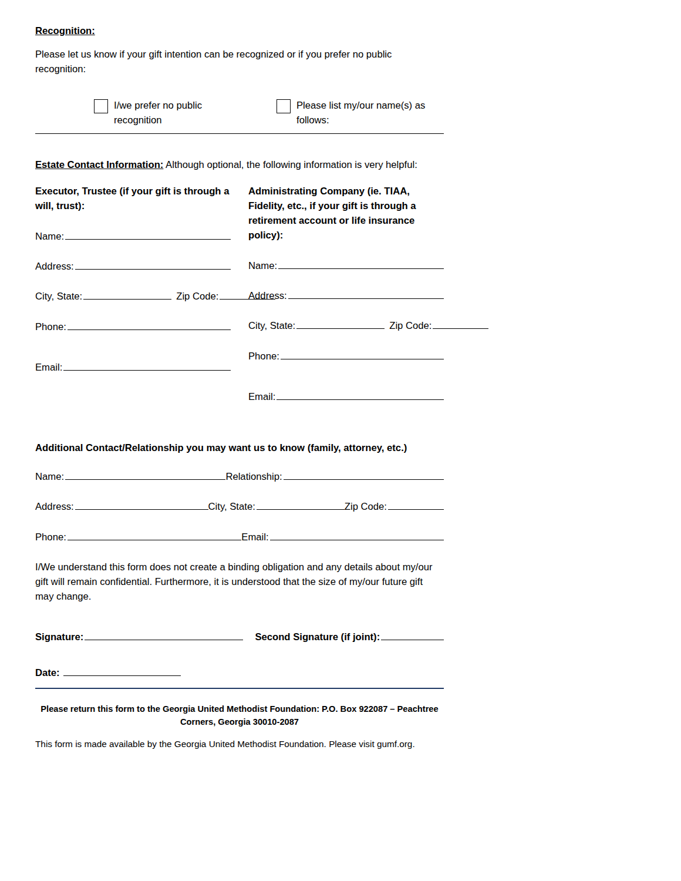Recognition:
Please let us know if your gift intention can be recognized or if you prefer no public recognition:
I/we prefer no public recognition Please list my/our name(s) as follows:
Estate Contact Information: Although optional, the following information is very helpful:
Executor, Trustee (if your gift is through a will, trust):
Name:
Address:
City, State: Zip Code:
Phone:
Email:
Administrating Company (ie. TIAA, Fidelity, etc., if your gift is through a retirement account or life insurance policy):
Name:
Address:
City, State: Zip Code:
Phone:
Email:
Additional Contact/Relationship you may want us to know (family, attorney, etc.)
Name: Relationship:
Address: City, State: Zip Code:
Phone: Email:
I/We understand this form does not create a binding obligation and any details about my/our gift will remain confidential. Furthermore, it is understood that the size of my/our future gift may change.
Signature: Second Signature (if joint):
Date:
Please return this form to the Georgia United Methodist Foundation: P.O. Box 922087 – Peachtree Corners, Georgia 30010-2087
This form is made available by the Georgia United Methodist Foundation. Please visit gumf.org.